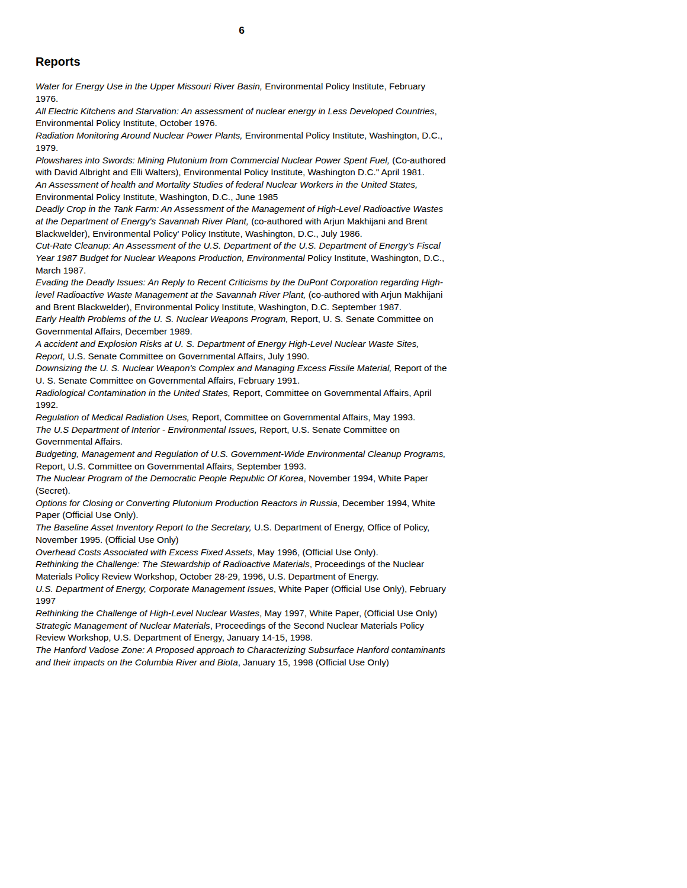6
Reports
Water for Energy Use in the Upper Missouri River Basin, Environmental Policy Institute, February 1976.
All Electric Kitchens and Starvation: An assessment of nuclear energy in Less Developed Countries, Environmental Policy Institute, October 1976.
Radiation Monitoring Around Nuclear Power Plants, Environmental Policy Institute, Washington, D.C., 1979.
Plowshares into Swords: Mining Plutonium from Commercial Nuclear Power Spent Fuel, (Co-authored with David Albright and Elli Walters), Environmental Policy Institute, Washington D.C." April 1981.
An Assessment of health and Mortality Studies of federal Nuclear Workers in the United States, Environmental Policy Institute, Washington, D.C., June 1985
Deadly Crop in the Tank Farm: An Assessment of the Management of High-Level Radioactive Wastes at the Department of Energy's Savannah River Plant, (co-authored with Arjun Makhijani and Brent Blackwelder), Environmental Policy' Policy Institute, Washington, D.C., July 1986.
Cut-Rate Cleanup: An Assessment of the U.S. Department of the U.S. Department of Energy’s Fiscal Year 1987 Budget for Nuclear Weapons Production, Environmental Policy Institute, Washington, D.C., March 1987.
Evading the Deadly Issues: An Reply to Recent Criticisms by the DuPont Corporation regarding High-level Radioactive Waste Management at the Savannah River Plant, (co-authored with Arjun Makhijani and Brent Blackwelder), Environmental Policy Institute, Washington, D.C. September 1987.
Early Health Problems of the U. S. Nuclear Weapons Program, Report, U. S. Senate Committee on Governmental Affairs, December 1989.
A accident and Explosion Risks at U. S. Department of Energy High-Level Nuclear Waste Sites, Report, U.S. Senate Committee on Governmental Affairs, July 1990.
Downsizing the U. S. Nuclear Weapon's Complex and Managing Excess Fissile Material, Report of the U. S. Senate Committee on Governmental Affairs, February 1991.
Radiological Contamination in the United States, Report, Committee on Governmental Affairs, April 1992.
Regulation of Medical Radiation Uses, Report, Committee on Governmental Affairs, May 1993.
The U.S Department of Interior - Environmental Issues, Report, U.S. Senate Committee on Governmental Affairs.
Budgeting, Management and Regulation of U.S. Government-Wide Environmental Cleanup Programs, Report, U.S. Committee on Governmental Affairs, September 1993.
The Nuclear Program of the Democratic People Republic Of Korea, November 1994, White Paper (Secret).
Options for Closing or Converting Plutonium Production Reactors in Russia, December 1994, White Paper (Official Use Only).
The Baseline Asset Inventory Report to the Secretary, U.S. Department of Energy, Office of Policy, November 1995. (Official Use Only)
Overhead Costs Associated with Excess Fixed Assets, May 1996, (Official Use Only).
Rethinking the Challenge: The Stewardship of Radioactive Materials, Proceedings of the Nuclear Materials Policy Review Workshop, October 28-29, 1996, U.S. Department of Energy.
U.S. Department of Energy, Corporate Management Issues, White Paper (Official Use Only), February 1997
Rethinking the Challenge of High-Level Nuclear Wastes, May 1997, White Paper, (Official Use Only)
Strategic Management of Nuclear Materials, Proceedings of the Second Nuclear Materials Policy Review Workshop, U.S. Department of Energy, January 14-15, 1998.
The Hanford Vadose Zone: A Proposed approach to Characterizing Subsurface Hanford contaminants and their impacts on the Columbia River and Biota, January 15, 1998 (Official Use Only)